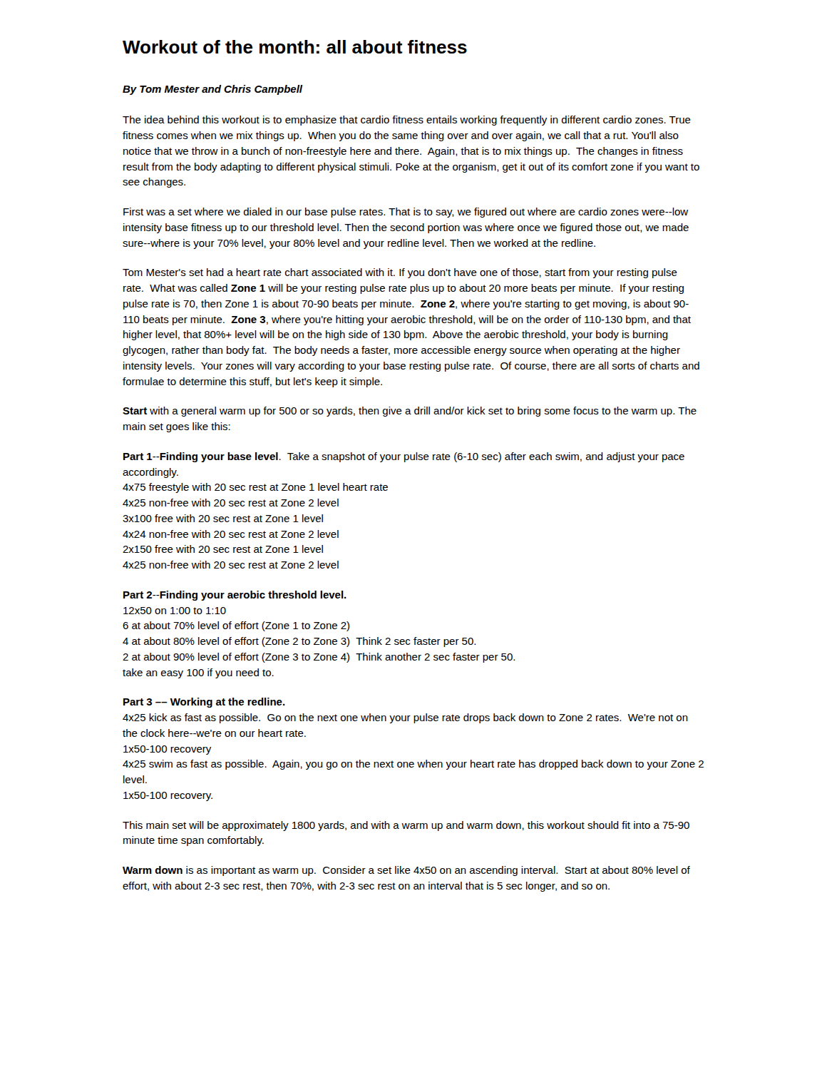Workout of the month: all about fitness
By Tom Mester and Chris Campbell
The idea behind this workout is to emphasize that cardio fitness entails working frequently in different cardio zones. True fitness comes when we mix things up. When you do the same thing over and over again, we call that a rut. You'll also notice that we throw in a bunch of non-freestyle here and there. Again, that is to mix things up. The changes in fitness result from the body adapting to different physical stimuli. Poke at the organism, get it out of its comfort zone if you want to see changes.
First was a set where we dialed in our base pulse rates. That is to say, we figured out where are cardio zones were--low intensity base fitness up to our threshold level. Then the second portion was where once we figured those out, we made sure--where is your 70% level, your 80% level and your redline level. Then we worked at the redline.
Tom Mester's set had a heart rate chart associated with it. If you don't have one of those, start from your resting pulse rate. What was called Zone 1 will be your resting pulse rate plus up to about 20 more beats per minute. If your resting pulse rate is 70, then Zone 1 is about 70-90 beats per minute. Zone 2, where you're starting to get moving, is about 90-110 beats per minute. Zone 3, where you're hitting your aerobic threshold, will be on the order of 110-130 bpm, and that higher level, that 80%+ level will be on the high side of 130 bpm. Above the aerobic threshold, your body is burning glycogen, rather than body fat. The body needs a faster, more accessible energy source when operating at the higher intensity levels. Your zones will vary according to your base resting pulse rate. Of course, there are all sorts of charts and formulae to determine this stuff, but let's keep it simple.
Start with a general warm up for 500 or so yards, then give a drill and/or kick set to bring some focus to the warm up. The main set goes like this:
Part 1--Finding your base level. Take a snapshot of your pulse rate (6-10 sec) after each swim, and adjust your pace accordingly.
4x75 freestyle with 20 sec rest at Zone 1 level heart rate
4x25 non-free with 20 sec rest at Zone 2 level
3x100 free with 20 sec rest at Zone 1 level
4x24 non-free with 20 sec rest at Zone 2 level
2x150 free with 20 sec rest at Zone 1 level
4x25 non-free with 20 sec rest at Zone 2 level
Part 2--Finding your aerobic threshold level.
12x50 on 1:00 to 1:10
6 at about 70% level of effort (Zone 1 to Zone 2)
4 at about 80% level of effort (Zone 2 to Zone 3) Think 2 sec faster per 50.
2 at about 90% level of effort (Zone 3 to Zone 4) Think another 2 sec faster per 50.
take an easy 100 if you need to.
Part 3 –– Working at the redline.
4x25 kick as fast as possible. Go on the next one when your pulse rate drops back down to Zone 2 rates. We're not on the clock here--we're on our heart rate.
1x50-100 recovery
4x25 swim as fast as possible. Again, you go on the next one when your heart rate has dropped back down to your Zone 2 level.
1x50-100 recovery.
This main set will be approximately 1800 yards, and with a warm up and warm down, this workout should fit into a 75-90 minute time span comfortably.
Warm down is as important as warm up. Consider a set like 4x50 on an ascending interval. Start at about 80% level of effort, with about 2-3 sec rest, then 70%, with 2-3 sec rest on an interval that is 5 sec longer, and so on.